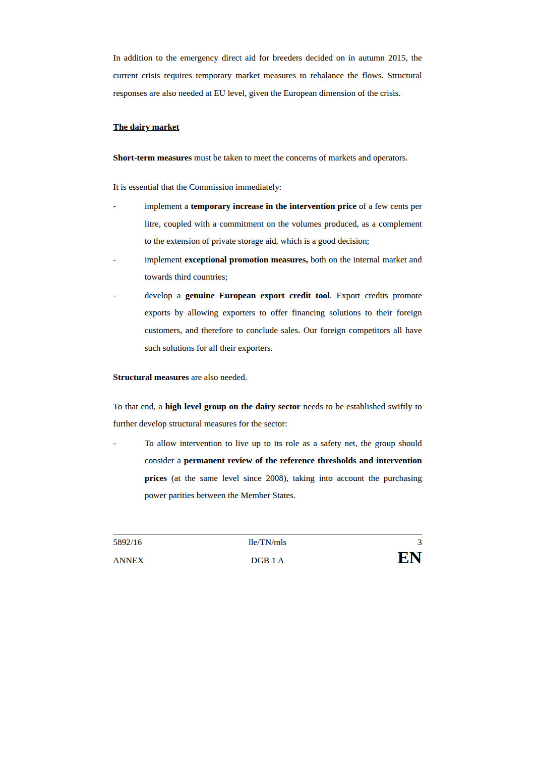In addition to the emergency direct aid for breeders decided on in autumn 2015, the current crisis requires temporary market measures to rebalance the flows. Structural responses are also needed at EU level, given the European dimension of the crisis.
The dairy market
Short-term measures must be taken to meet the concerns of markets and operators.
It is essential that the Commission immediately:
implement a temporary increase in the intervention price of a few cents per litre, coupled with a commitment on the volumes produced, as a complement to the extension of private storage aid, which is a good decision;
implement exceptional promotion measures, both on the internal market and towards third countries;
develop a genuine European export credit tool. Export credits promote exports by allowing exporters to offer financing solutions to their foreign customers, and therefore to conclude sales. Our foreign competitors all have such solutions for all their exporters.
Structural measures are also needed.
To that end, a high level group on the dairy sector needs to be established swiftly to further develop structural measures for the sector:
To allow intervention to live up to its role as a safety net, the group should consider a permanent review of the reference thresholds and intervention prices (at the same level since 2008), taking into account the purchasing power parities between the Member States.
5892/16
lle/TN/mls
3
ANNEX
DGB 1 A
EN